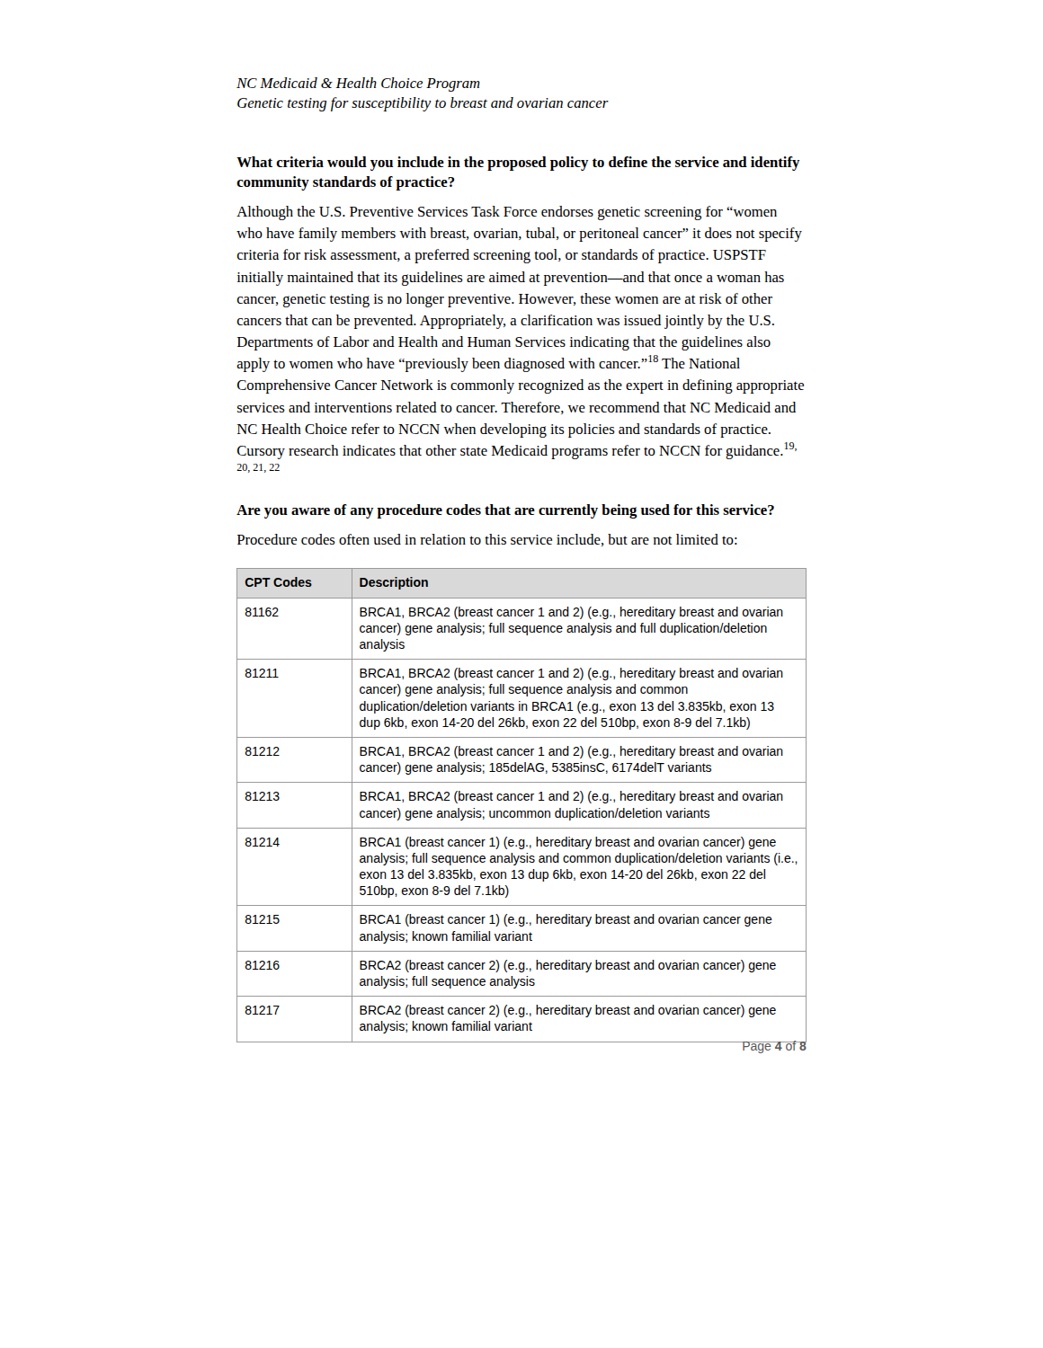NC Medicaid & Health Choice Program
Genetic testing for susceptibility to breast and ovarian cancer
What criteria would you include in the proposed policy to define the service and identify community standards of practice?
Although the U.S. Preventive Services Task Force endorses genetic screening for “women who have family members with breast, ovarian, tubal, or peritoneal cancer” it does not specify criteria for risk assessment, a preferred screening tool, or standards of practice. USPSTF initially maintained that its guidelines are aimed at prevention—and that once a woman has cancer, genetic testing is no longer preventive. However, these women are at risk of other cancers that can be prevented. Appropriately, a clarification was issued jointly by the U.S. Departments of Labor and Health and Human Services indicating that the guidelines also apply to women who have “previously been diagnosed with cancer.”18 The National Comprehensive Cancer Network is commonly recognized as the expert in defining appropriate services and interventions related to cancer. Therefore, we recommend that NC Medicaid and NC Health Choice refer to NCCN when developing its policies and standards of practice. Cursory research indicates that other state Medicaid programs refer to NCCN for guidance.19, 20, 21, 22
Are you aware of any procedure codes that are currently being used for this service?
Procedure codes often used in relation to this service include, but are not limited to:
| CPT Codes | Description |
| --- | --- |
| 81162 | BRCA1, BRCA2 (breast cancer 1 and 2) (e.g., hereditary breast and ovarian cancer) gene analysis; full sequence analysis and full duplication/deletion analysis |
| 81211 | BRCA1, BRCA2 (breast cancer 1 and 2) (e.g., hereditary breast and ovarian cancer) gene analysis; full sequence analysis and common duplication/deletion variants in BRCA1 (e.g., exon 13 del 3.835kb, exon 13 dup 6kb, exon 14-20 del 26kb, exon 22 del 510bp, exon 8-9 del 7.1kb) |
| 81212 | BRCA1, BRCA2 (breast cancer 1 and 2) (e.g., hereditary breast and ovarian cancer) gene analysis; 185delAG, 5385insC, 6174delT variants |
| 81213 | BRCA1, BRCA2 (breast cancer 1 and 2) (e.g., hereditary breast and ovarian cancer) gene analysis; uncommon duplication/deletion variants |
| 81214 | BRCA1 (breast cancer 1) (e.g., hereditary breast and ovarian cancer) gene analysis; full sequence analysis and common duplication/deletion variants (i.e., exon 13 del 3.835kb, exon 13 dup 6kb, exon 14-20 del 26kb, exon 22 del 510bp, exon 8-9 del 7.1kb) |
| 81215 | BRCA1 (breast cancer 1) (e.g., hereditary breast and ovarian cancer gene analysis; known familial variant |
| 81216 | BRCA2 (breast cancer 2) (e.g., hereditary breast and ovarian cancer) gene analysis; full sequence analysis |
| 81217 | BRCA2 (breast cancer 2) (e.g., hereditary breast and ovarian cancer) gene analysis; known familial variant |
Page 4 of 8